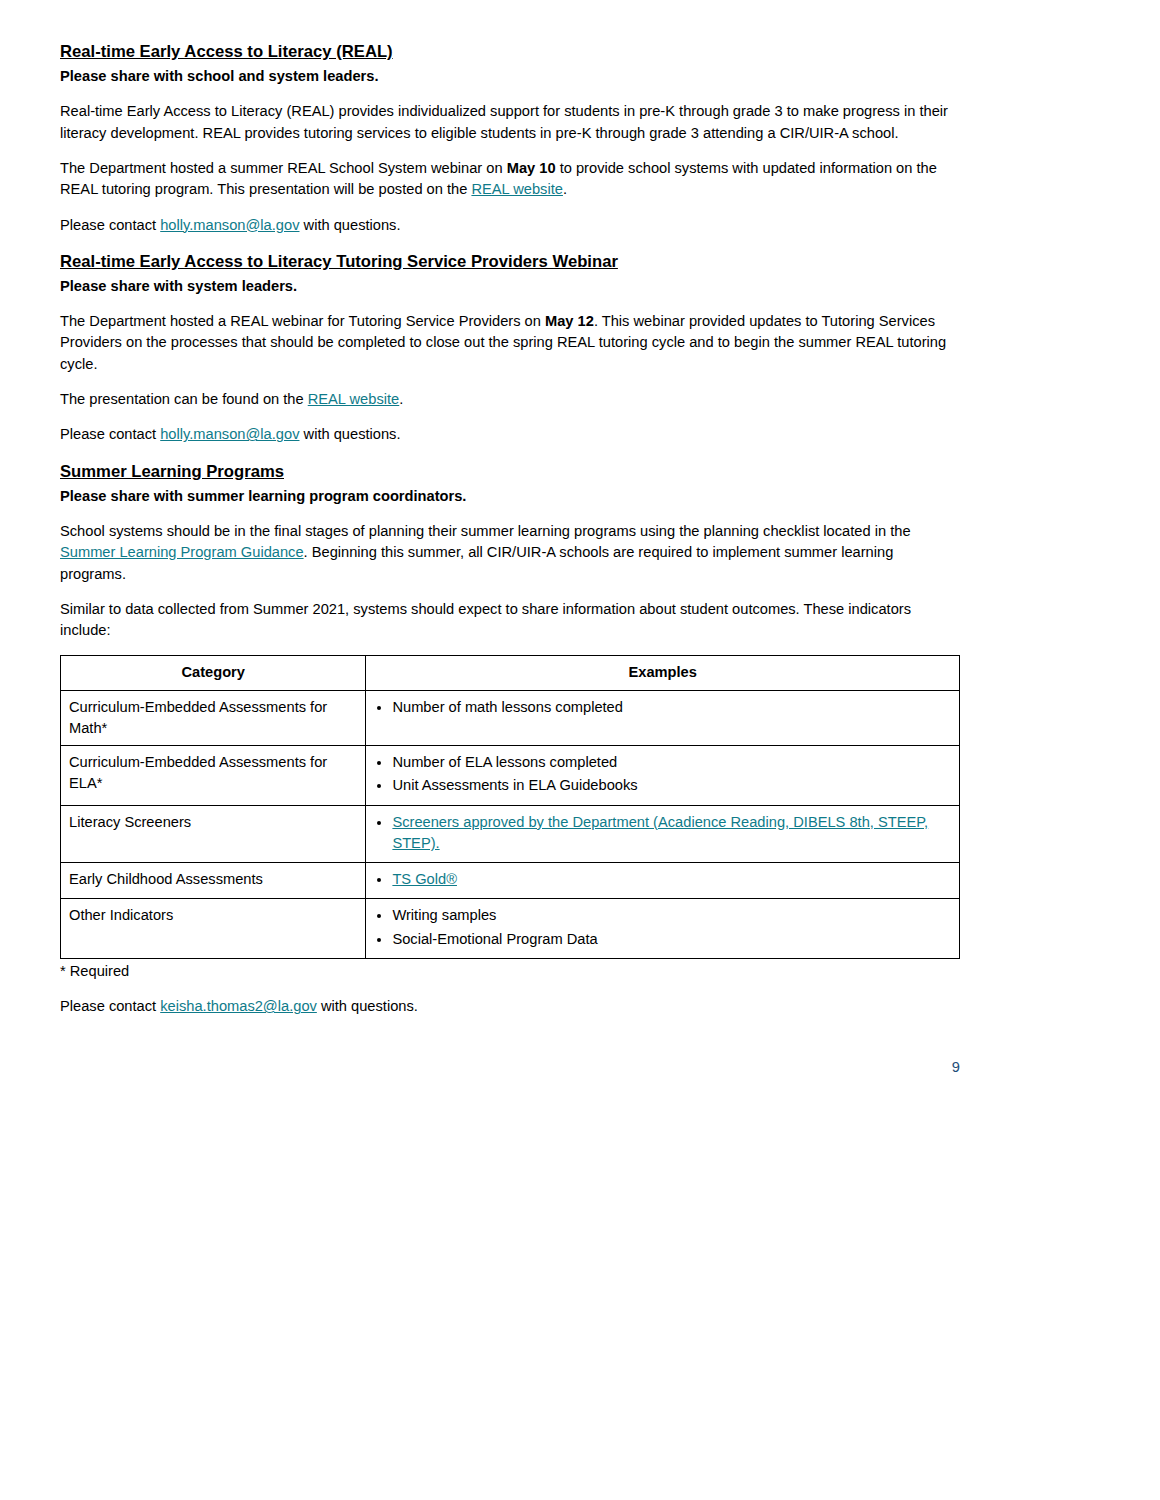Real-time Early Access to Literacy (REAL)
Please share with school and system leaders.
Real-time Early Access to Literacy (REAL) provides individualized support for students in pre-K through grade 3 to make progress in their literacy development. REAL provides tutoring services to eligible students in pre-K through grade 3 attending a CIR/UIR-A school.
The Department hosted a summer REAL School System webinar on May 10 to provide school systems with updated information on the REAL tutoring program. This presentation will be posted on the REAL website.
Please contact holly.manson@la.gov with questions.
Real-time Early Access to Literacy Tutoring Service Providers Webinar
Please share with system leaders.
The Department hosted a REAL webinar for Tutoring Service Providers on May 12. This webinar provided updates to Tutoring Services Providers on the processes that should be completed to close out the spring REAL tutoring cycle and to begin the summer REAL tutoring cycle.
The presentation can be found on the REAL website.
Please contact holly.manson@la.gov with questions.
Summer Learning Programs
Please share with summer learning program coordinators.
School systems should be in the final stages of planning their summer learning programs using the planning checklist located in the Summer Learning Program Guidance. Beginning this summer, all CIR/UIR-A schools are required to implement summer learning programs.
Similar to data collected from Summer 2021, systems should expect to share information about student outcomes. These indicators include:
| Category | Examples |
| --- | --- |
| Curriculum-Embedded Assessments for Math* | Number of math lessons completed |
| Curriculum-Embedded Assessments for ELA* | Number of ELA lessons completed Unit Assessments in ELA Guidebooks |
| Literacy Screeners | Screeners approved by the Department (Acadience Reading, DIBELS 8th, STEEP, STEP). |
| Early Childhood Assessments | TS Gold® |
| Other Indicators | Writing samples Social-Emotional Program Data |
* Required
Please contact keisha.thomas2@la.gov with questions.
9